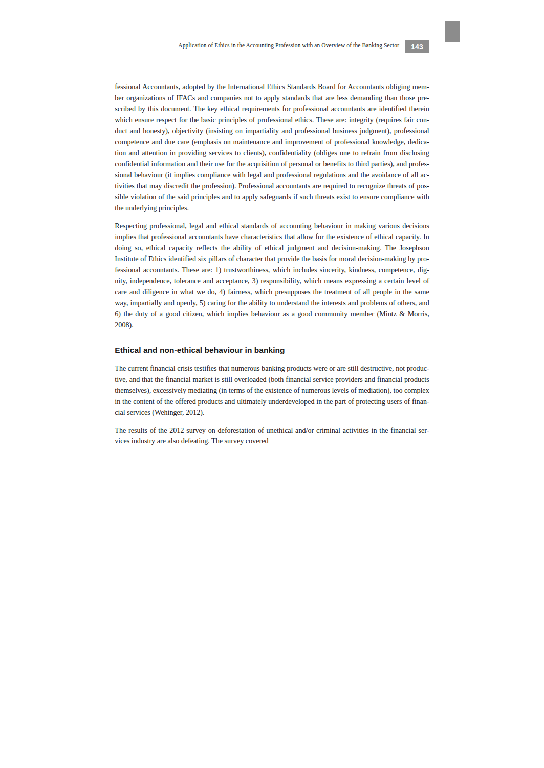Application of Ethics in the Accounting Profession with an Overview of the Banking Sector
143
fessional Accountants, adopted by the International Ethics Standards Board for Accountants obliging member organizations of IFACs and companies not to apply standards that are less demanding than those prescribed by this document. The key ethical requirements for professional accountants are identified therein which ensure respect for the basic principles of professional ethics. These are: integrity (requires fair conduct and honesty), objectivity (insisting on impartiality and professional business judgment), professional competence and due care (emphasis on maintenance and improvement of professional knowledge, dedication and attention in providing services to clients), confidentiality (obliges one to refrain from disclosing confidential information and their use for the acquisition of personal or benefits to third parties), and professional behaviour (it implies compliance with legal and professional regulations and the avoidance of all activities that may discredit the profession). Professional accountants are required to recognize threats of possible violation of the said principles and to apply safeguards if such threats exist to ensure compliance with the underlying principles.
Respecting professional, legal and ethical standards of accounting behaviour in making various decisions implies that professional accountants have characteristics that allow for the existence of ethical capacity. In doing so, ethical capacity reflects the ability of ethical judgment and decision-making. The Josephson Institute of Ethics identified six pillars of character that provide the basis for moral decision-making by professional accountants. These are: 1) trustworthiness, which includes sincerity, kindness, competence, dignity, independence, tolerance and acceptance, 3) responsibility, which means expressing a certain level of care and diligence in what we do, 4) fairness, which presupposes the treatment of all people in the same way, impartially and openly, 5) caring for the ability to understand the interests and problems of others, and 6) the duty of a good citizen, which implies behaviour as a good community member (Mintz & Morris, 2008).
Ethical and non-ethical behaviour in banking
The current financial crisis testifies that numerous banking products were or are still destructive, not productive, and that the financial market is still overloaded (both financial service providers and financial products themselves), excessively mediating (in terms of the existence of numerous levels of mediation), too complex in the content of the offered products and ultimately underdeveloped in the part of protecting users of financial services (Wehinger, 2012).
The results of the 2012 survey on deforestation of unethical and/or criminal activities in the financial services industry are also defeating. The survey covered